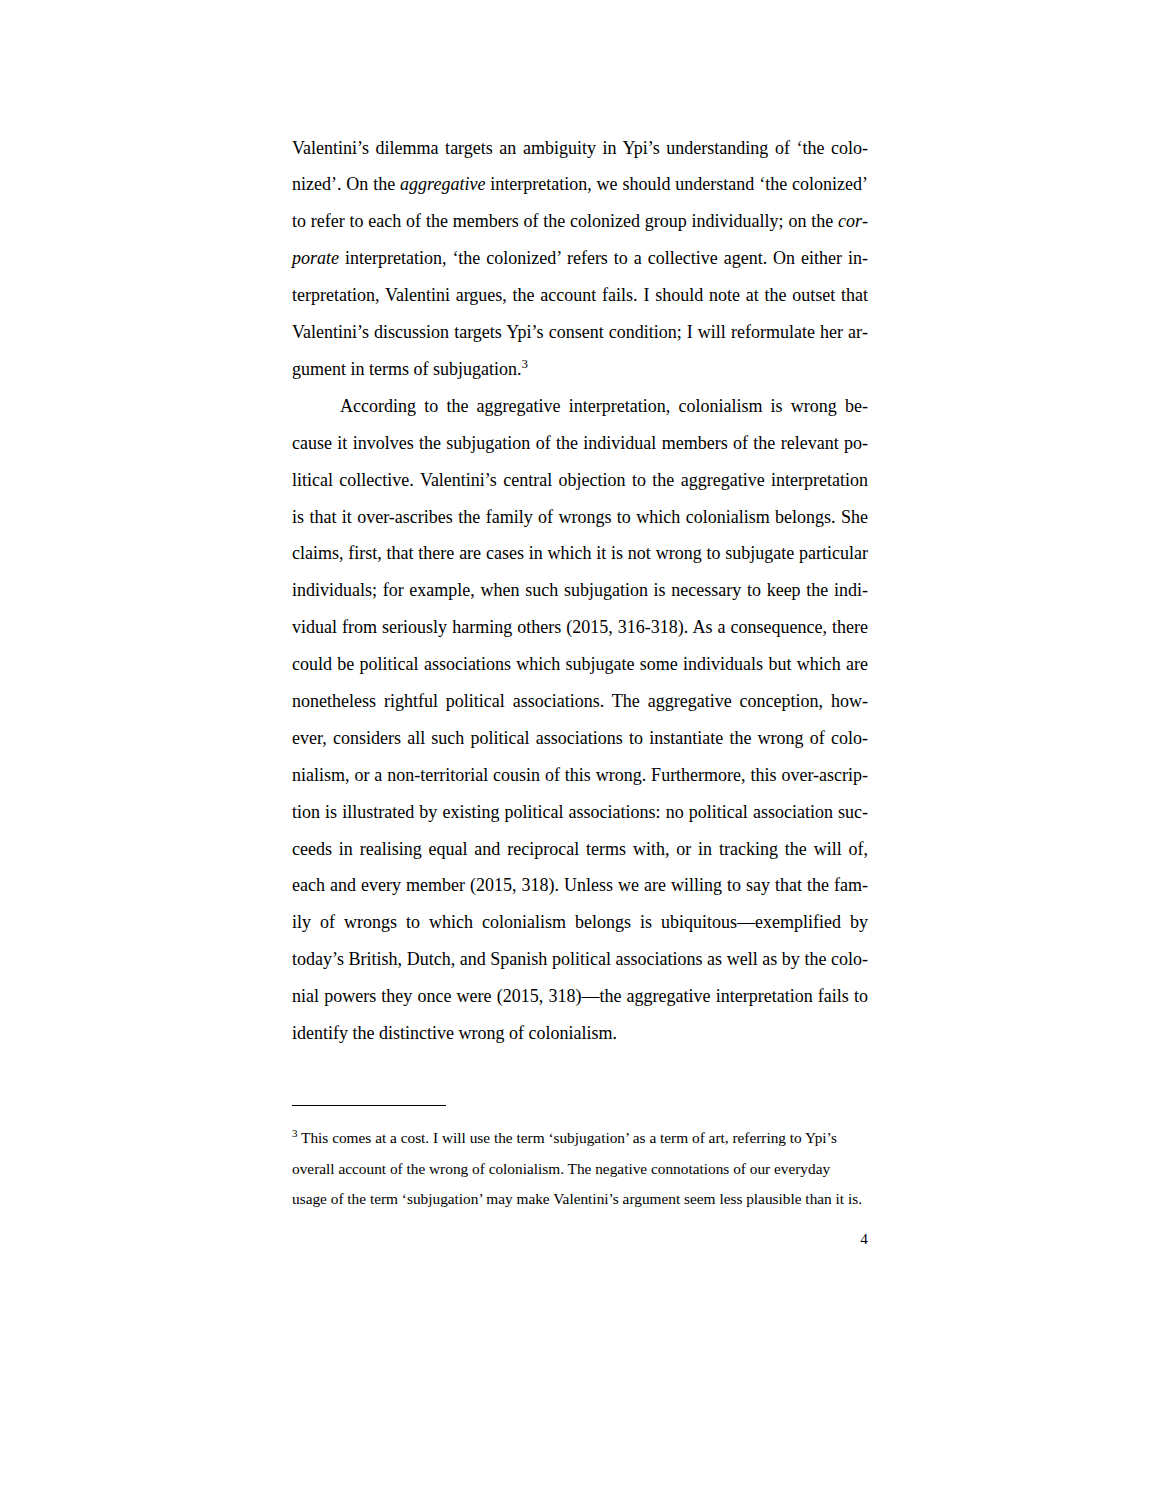Valentini’s dilemma targets an ambiguity in Ypi’s understanding of ‘the colonized’. On the aggregative interpretation, we should understand ‘the colonized’ to refer to each of the members of the colonized group individually; on the corporate interpretation, ‘the colonized’ refers to a collective agent. On either interpretation, Valentini argues, the account fails. I should note at the outset that Valentini’s discussion targets Ypi’s consent condition; I will reformulate her argument in terms of subjugation.3
According to the aggregative interpretation, colonialism is wrong because it involves the subjugation of the individual members of the relevant political collective. Valentini’s central objection to the aggregative interpretation is that it over-ascribes the family of wrongs to which colonialism belongs. She claims, first, that there are cases in which it is not wrong to subjugate particular individuals; for example, when such subjugation is necessary to keep the individual from seriously harming others (2015, 316-318). As a consequence, there could be political associations which subjugate some individuals but which are nonetheless rightful political associations. The aggregative conception, however, considers all such political associations to instantiate the wrong of colonialism, or a non-territorial cousin of this wrong. Furthermore, this over-ascription is illustrated by existing political associations: no political association succeeds in realising equal and reciprocal terms with, or in tracking the will of, each and every member (2015, 318). Unless we are willing to say that the family of wrongs to which colonialism belongs is ubiquitous—exemplified by today’s British, Dutch, and Spanish political associations as well as by the colonial powers they once were (2015, 318)—the aggregative interpretation fails to identify the distinctive wrong of colonialism.
3 This comes at a cost. I will use the term ‘subjugation’ as a term of art, referring to Ypi’s overall account of the wrong of colonialism. The negative connotations of our everyday usage of the term ‘subjugation’ may make Valentini’s argument seem less plausible than it is.
4